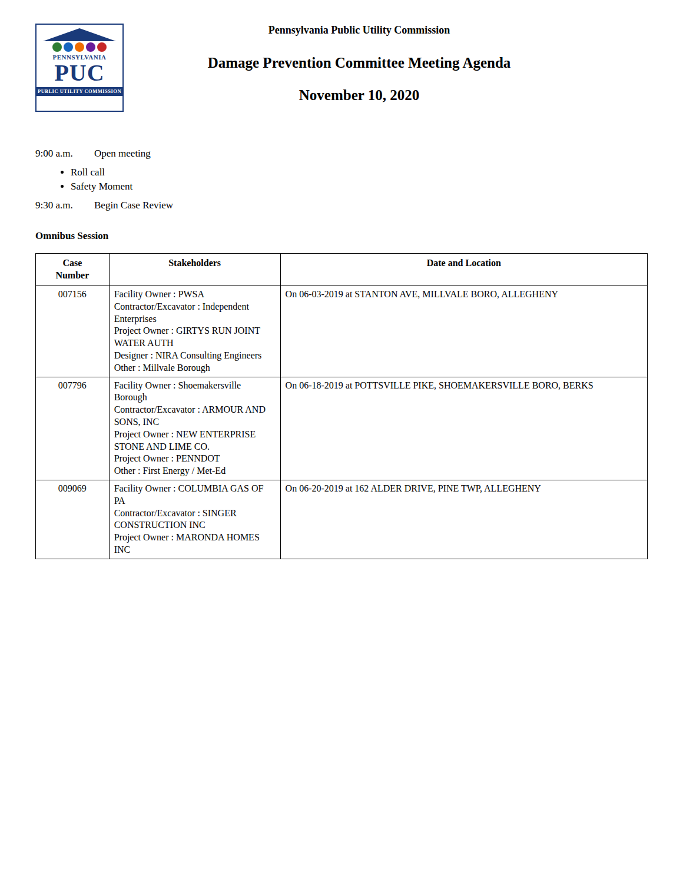PENNSYLVANIA
PUC
PUBLIC UTILITY COMMISSION
Pennsylvania Public Utility Commission
Damage Prevention Committee Meeting Agenda
November 10, 2020
9:00 a.m. Open meeting
Roll call
Safety Moment
9:30 a.m. Begin Case Review
Omnibus Session
| Case Number | Stakeholders | Date and Location |
| --- | --- | --- |
| 007156 | Facility Owner : PWSA Contractor/Excavator : Independent Enterprises Project Owner : GIRTYS RUN JOINT WATER AUTH Designer : NIRA Consulting Engineers Other : Millvale Borough | On 06-03-2019 at STANTON AVE, MILLVALE BORO, ALLEGHENY |
| 007796 | Facility Owner : Shoemakersville Borough Contractor/Excavator : ARMOUR AND SONS, INC Project Owner : NEW ENTERPRISE STONE AND LIME CO. Project Owner : PENNDOT Other : First Energy / Met-Ed | On 06-18-2019 at POTTSVILLE PIKE, SHOEMAKERSVILLE BORO, BERKS |
| 009069 | Facility Owner : COLUMBIA GAS OF PA Contractor/Excavator : SINGER CONSTRUCTION INC Project Owner : MARONDA HOMES INC | On 06-20-2019 at 162 ALDER DRIVE, PINE TWP, ALLEGHENY |